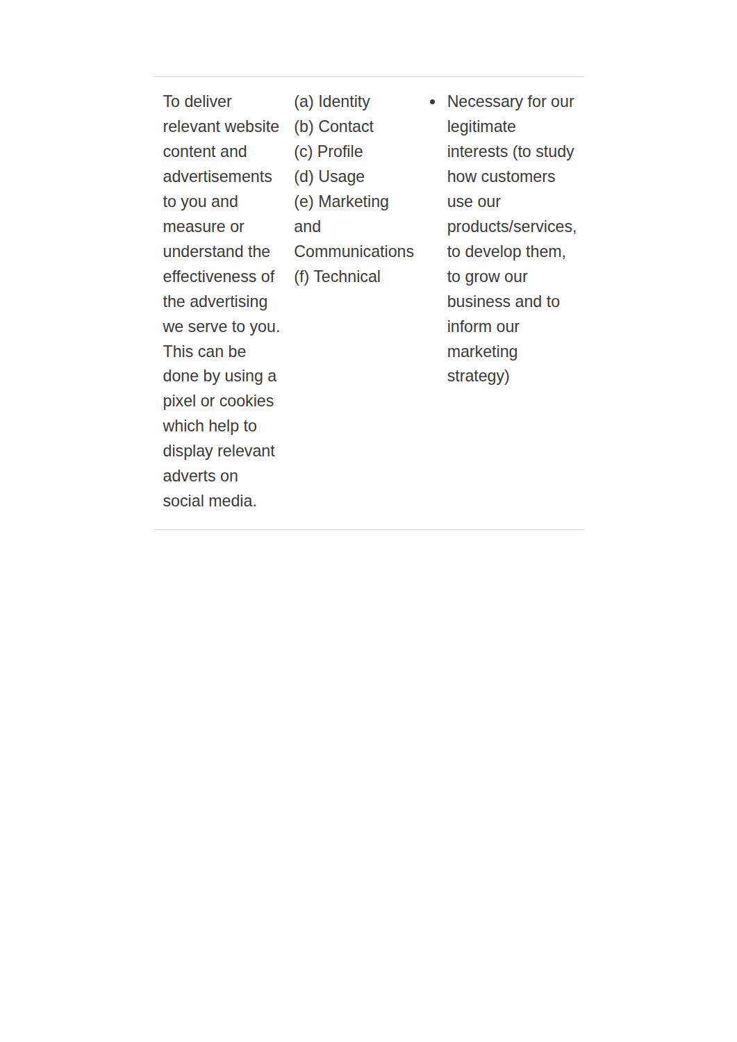| To deliver relevant website content and advertisements to you and measure or understand the effectiveness of the advertising we serve to you. This can be done by using a pixel or cookies which help to display relevant adverts on social media. | (a) Identity (b) Contact (c) Profile (d) Usage (e) Marketing and Communications (f) Technical | Necessary for our legitimate interests (to study how customers use our products/services, to develop them, to grow our business and to inform our marketing strategy) |